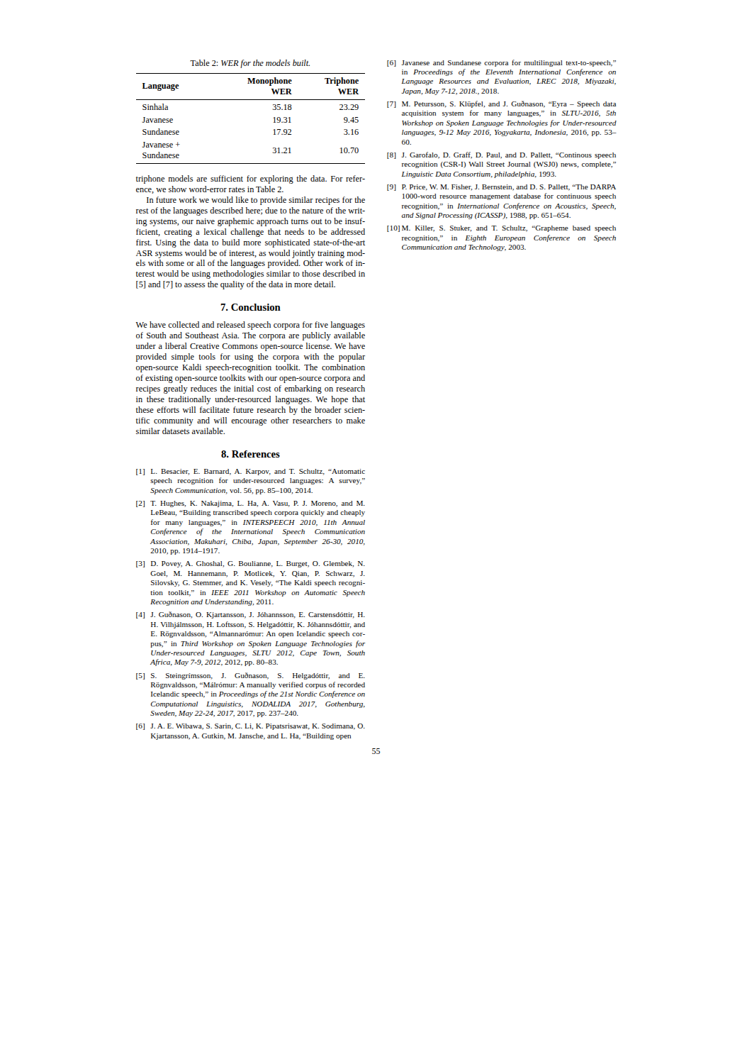Table 2: WER for the models built.
| Language | Monophone WER | Triphone WER |
| --- | --- | --- |
| Sinhala | 35.18 | 23.29 |
| Javanese | 19.31 | 9.45 |
| Sundanese | 17.92 | 3.16 |
| Javanese + Sundanese | 31.21 | 10.70 |
triphone models are sufficient for exploring the data. For reference, we show word-error rates in Table 2.
In future work we would like to provide similar recipes for the rest of the languages described here; due to the nature of the writing systems, our naive graphemic approach turns out to be insufficient, creating a lexical challenge that needs to be addressed first. Using the data to build more sophisticated state-of-the-art ASR systems would be of interest, as would jointly training models with some or all of the languages provided. Other work of interest would be using methodologies similar to those described in [5] and [7] to assess the quality of the data in more detail.
7. Conclusion
We have collected and released speech corpora for five languages of South and Southeast Asia. The corpora are publicly available under a liberal Creative Commons open-source license. We have provided simple tools for using the corpora with the popular open-source Kaldi speech-recognition toolkit. The combination of existing open-source toolkits with our open-source corpora and recipes greatly reduces the initial cost of embarking on research in these traditionally under-resourced languages. We hope that these efforts will facilitate future research by the broader scientific community and will encourage other researchers to make similar datasets available.
8. References
L. Besacier, E. Barnard, A. Karpov, and T. Schultz, “Automatic speech recognition for under-resourced languages: A survey,” Speech Communication, vol. 56, pp. 85–100, 2014.
T. Hughes, K. Nakajima, L. Ha, A. Vasu, P. J. Moreno, and M. LeBeau, “Building transcribed speech corpora quickly and cheaply for many languages,” in INTERSPEECH 2010, 11th Annual Conference of the International Speech Communication Association, Makuhari, Chiba, Japan, September 26-30, 2010, 2010, pp. 1914–1917.
D. Povey, A. Ghoshal, G. Boulianne, L. Burget, O. Glembek, N. Goel, M. Hannemann, P. Motlicek, Y. Qian, P. Schwarz, J. Silovsky, G. Stemmer, and K. Vesely, “The Kaldi speech recognition toolkit,” in IEEE 2011 Workshop on Automatic Speech Recognition and Understanding, 2011.
J. Guðnason, O. Kjartansson, J. Jóhannsson, E. Carstensdóttir, H. H. Vilhjálmsson, H. Loftsson, S. Helgadóttir, K. Jóhannsdóttir, and E. Rögnvaldsson, “Almannarómur: An open Icelandic speech corpus,” in Third Workshop on Spoken Language Technologies for Under-resourced Languages, SLTU 2012, Cape Town, South Africa, May 7-9, 2012, 2012, pp. 80–83.
S. Steingrímsson, J. Guðnason, S. Helgadóttir, and E. Rögnvaldsson, “Málrómur: A manually verified corpus of recorded Icelandic speech,” in Proceedings of the 21st Nordic Conference on Computational Linguistics, NODALIDA 2017, Gothenburg, Sweden, May 22-24, 2017, 2017, pp. 237–240.
J. A. E. Wibawa, S. Sarin, C. Li, K. Pipatsrisawat, K. Sodimana, O. Kjartansson, A. Gutkin, M. Jansche, and L. Ha, “Building open
Javanese and Sundanese corpora for multilingual text-to-speech,” in Proceedings of the Eleventh International Conference on Language Resources and Evaluation, LREC 2018, Miyazaki, Japan, May 7-12, 2018., 2018.
M. Petursson, S. Klüpfel, and J. Guðnason, “Eyra – Speech data acquisition system for many languages,” in SLTU-2016, 5th Workshop on Spoken Language Technologies for Under-resourced languages, 9-12 May 2016, Yogyakarta, Indonesia, 2016, pp. 53–60.
J. Garofalo, D. Graff, D. Paul, and D. Pallett, “Continous speech recognition (CSR-I) Wall Street Journal (WSJ0) news, complete,” Linguistic Data Consortium, philadelphia, 1993.
P. Price, W. M. Fisher, J. Bernstein, and D. S. Pallett, “The DARPA 1000-word resource management database for continuous speech recognition,” in International Conference on Acoustics, Speech, and Signal Processing (ICASSP), 1988, pp. 651–654.
M. Killer, S. Stuker, and T. Schultz, “Grapheme based speech recognition,” in Eighth European Conference on Speech Communication and Technology, 2003.
55